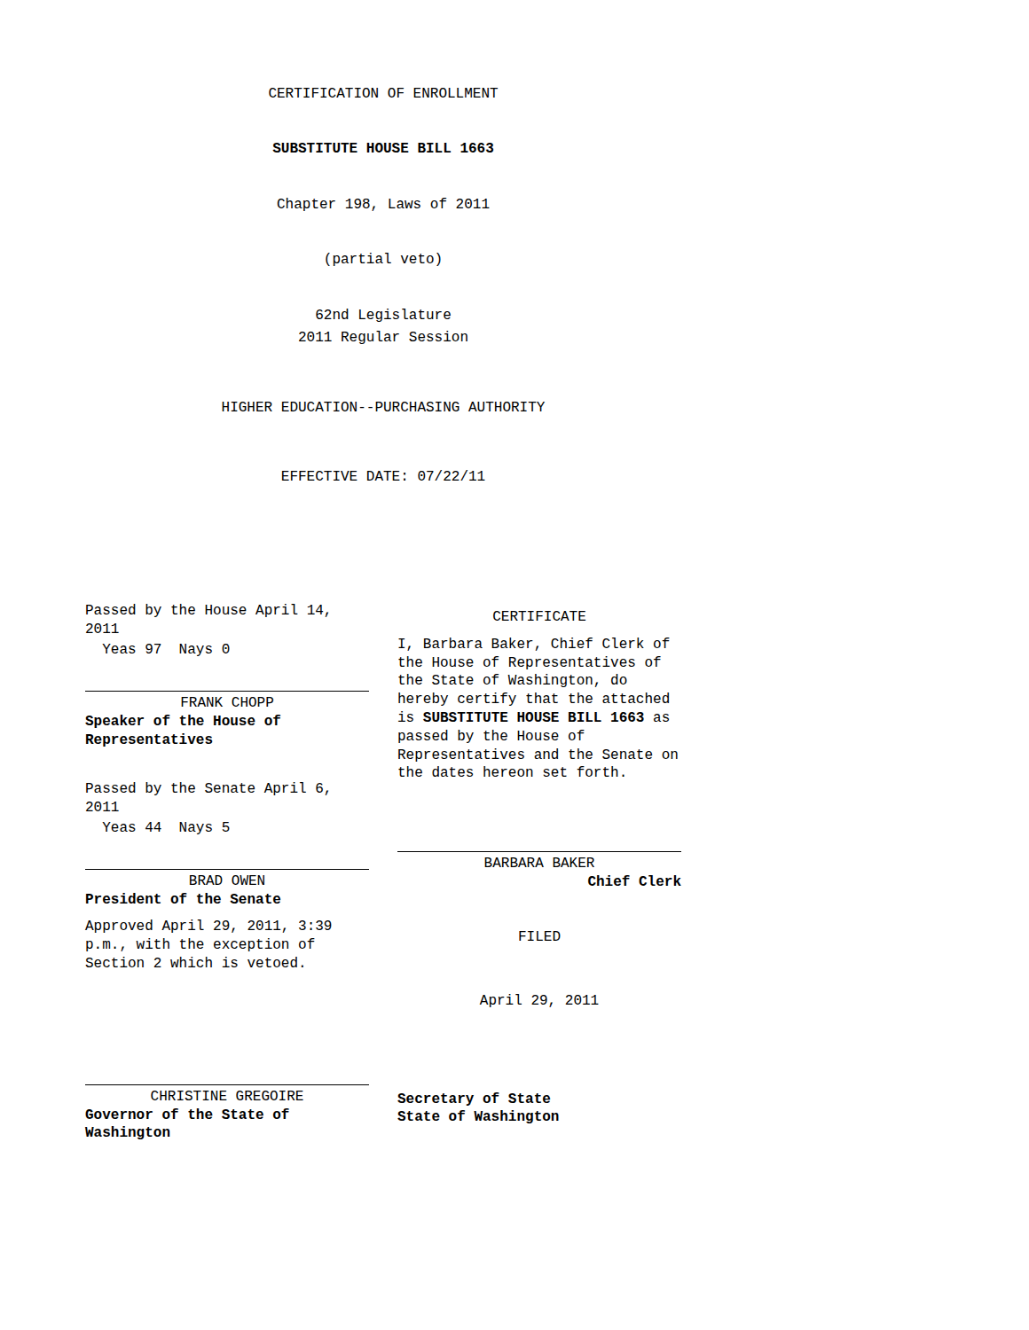CERTIFICATION OF ENROLLMENT
SUBSTITUTE HOUSE BILL 1663
Chapter 198, Laws of 2011
(partial veto)
62nd Legislature
2011 Regular Session
HIGHER EDUCATION--PURCHASING AUTHORITY
EFFECTIVE DATE: 07/22/11
Passed by the House April 14, 2011
Yeas 97 Nays 0
FRANK CHOPP
Speaker of the House of Representatives
Passed by the Senate April 6, 2011
Yeas 44 Nays 5
BRAD OWEN
President of the Senate
Approved April 29, 2011, 3:39 p.m., with the exception of Section 2 which is vetoed.
CHRISTINE GREGOIRE
Governor of the State of Washington
CERTIFICATE
I, Barbara Baker, Chief Clerk of the House of Representatives of the State of Washington, do hereby certify that the attached is SUBSTITUTE HOUSE BILL 1663 as passed by the House of Representatives and the Senate on the dates hereon set forth.
BARBARA BAKER
Chief Clerk
FILED
April 29, 2011
Secretary of State
State of Washington